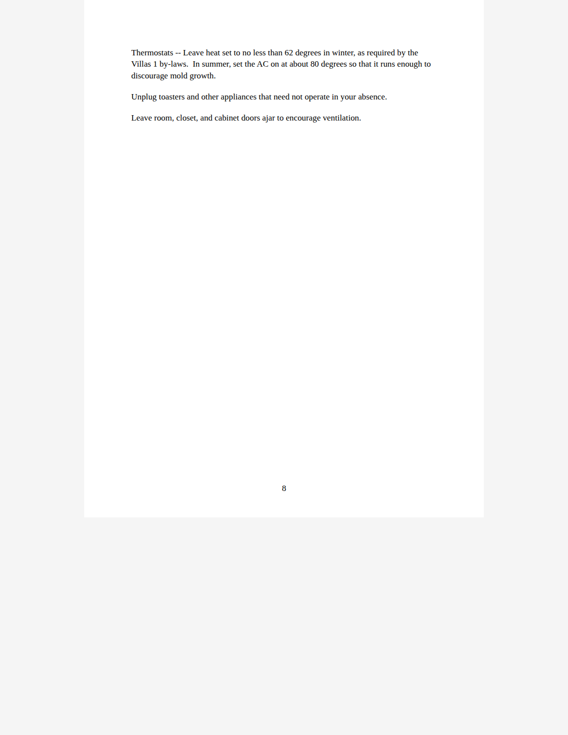Thermostats -- Leave heat set to no less than 62 degrees in winter, as required by the Villas 1 by-laws. In summer, set the AC on at about 80 degrees so that it runs enough to discourage mold growth.
Unplug toasters and other appliances that need not operate in your absence.
Leave room, closet, and cabinet doors ajar to encourage ventilation.
8